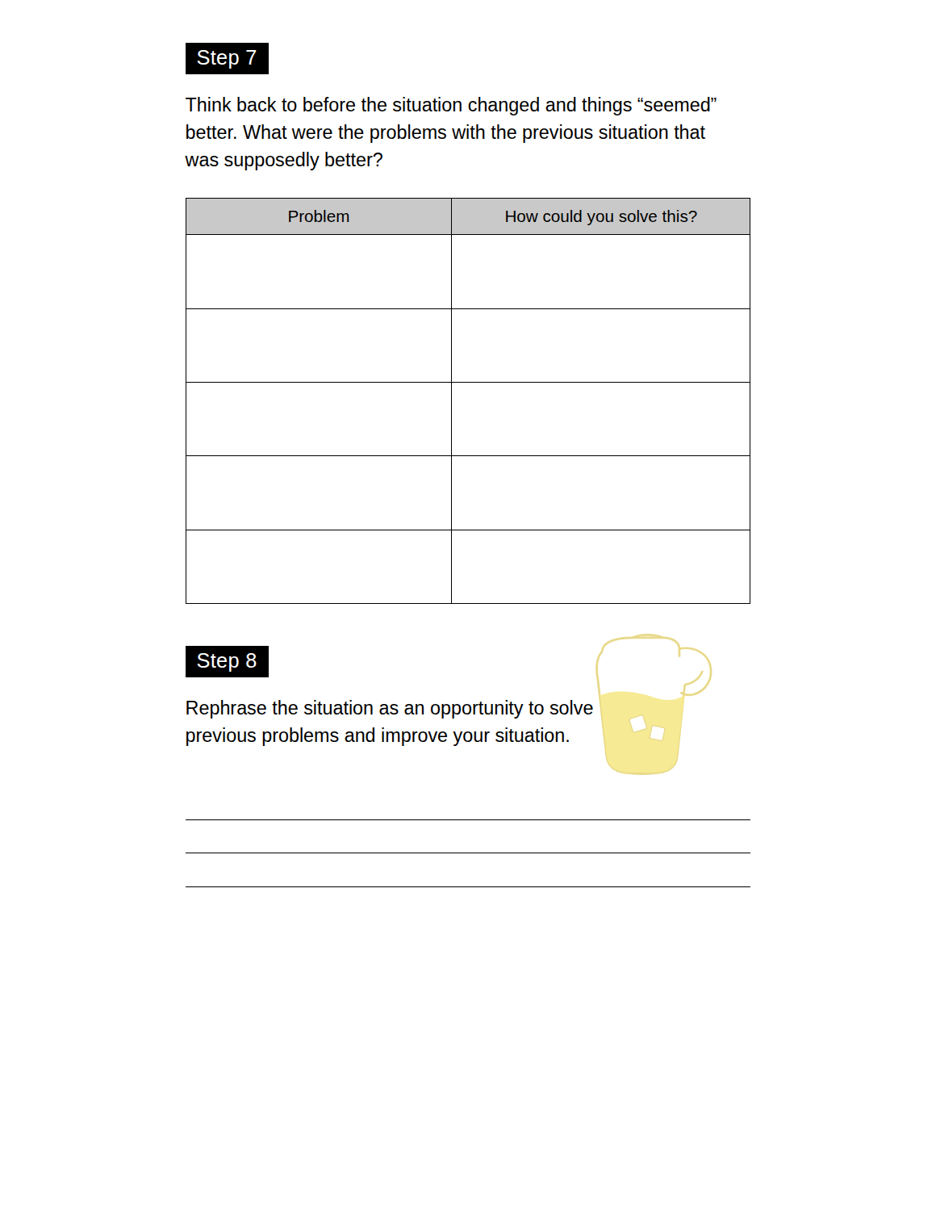Step 7
Think back to before the situation changed and things “seemed” better. What were the problems with the previous situation that was supposedly better?
| Problem | How could you solve this? |
| --- | --- |
Step 8
Rephrase the situation as an opportunity to solve previous problems and improve your situation.